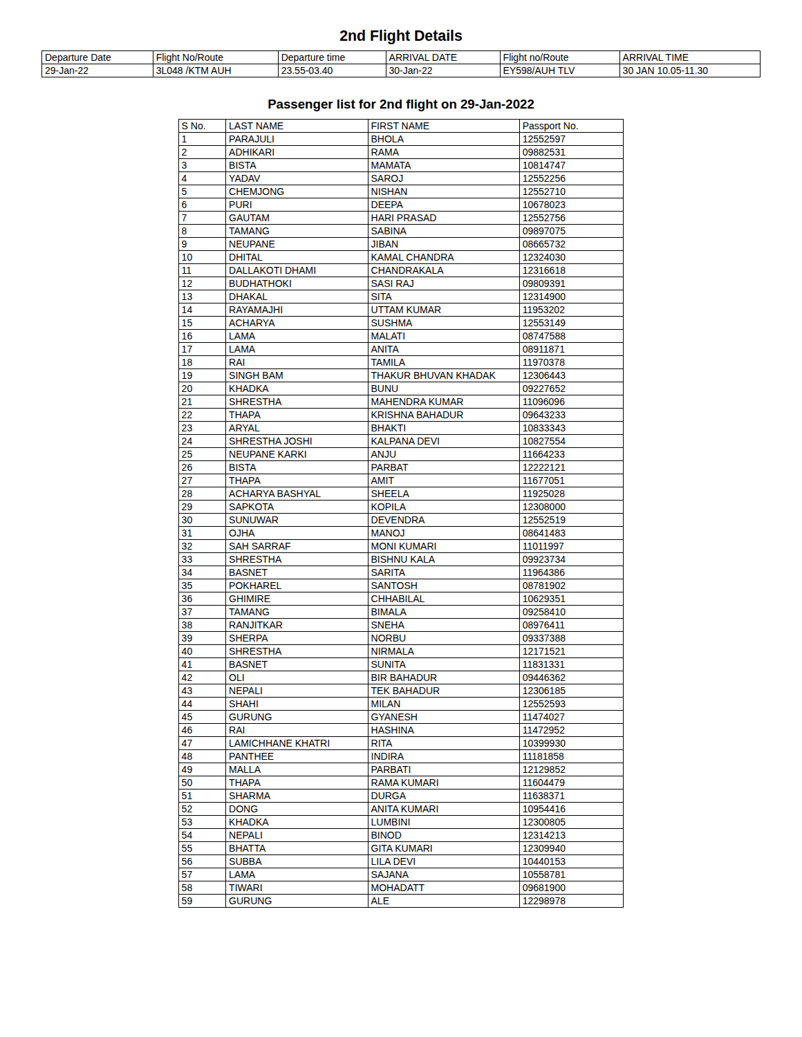2nd Flight Details
| Departure Date | Flight No/Route | Departure time | ARRIVAL DATE | Flight no/Route | ARRIVAL TIME |
| 29-Jan-22 | 3L048 /KTM AUH | 23.55-03.40 | 30-Jan-22 | EY598/AUH TLV | 30 JAN 10.05-11.30 |
Passenger list for 2nd flight on 29-Jan-2022
| S No. | LAST NAME | FIRST NAME | Passport No. |
| 1 | PARAJULI | BHOLA | 12552597 |
| 2 | ADHIKARI | RAMA | 09882531 |
| 3 | BISTA | MAMATA | 10814747 |
| 4 | YADAV | SAROJ | 12552256 |
| 5 | CHEMJONG | NISHAN | 12552710 |
| 6 | PURI | DEEPA | 10678023 |
| 7 | GAUTAM | HARI PRASAD | 12552756 |
| 8 | TAMANG | SABINA | 09897075 |
| 9 | NEUPANE | JIBAN | 08665732 |
| 10 | DHITAL | KAMAL CHANDRA | 12324030 |
| 11 | DALLAKOTI DHAMI | CHANDRAKALA | 12316618 |
| 12 | BUDHATHOKI | SASI RAJ | 09809391 |
| 13 | DHAKAL | SITA | 12314900 |
| 14 | RAYAMAJHI | UTTAM KUMAR | 11953202 |
| 15 | ACHARYA | SUSHMA | 12553149 |
| 16 | LAMA | MALATI | 08747588 |
| 17 | LAMA | ANITA | 08911871 |
| 18 | RAI | TAMILA | 11970378 |
| 19 | SINGH BAM | THAKUR BHUVAN KHADAK | 12306443 |
| 20 | KHADKA | BUNU | 09227652 |
| 21 | SHRESTHA | MAHENDRA KUMAR | 11096096 |
| 22 | THAPA | KRISHNA BAHADUR | 09643233 |
| 23 | ARYAL | BHAKTI | 10833343 |
| 24 | SHRESTHA JOSHI | KALPANA DEVI | 10827554 |
| 25 | NEUPANE KARKI | ANJU | 11664233 |
| 26 | BISTA | PARBAT | 12222121 |
| 27 | THAPA | AMIT | 11677051 |
| 28 | ACHARYA BASHYAL | SHEELA | 11925028 |
| 29 | SAPKOTA | KOPILA | 12308000 |
| 30 | SUNUWAR | DEVENDRA | 12552519 |
| 31 | OJHA | MANOJ | 08641483 |
| 32 | SAH SARRAF | MONI KUMARI | 11011997 |
| 33 | SHRESTHA | BISHNU KALA | 09923734 |
| 34 | BASNET | SARITA | 11964386 |
| 35 | POKHAREL | SANTOSH | 08781902 |
| 36 | GHIMIRE | CHHABILAL | 10629351 |
| 37 | TAMANG | BIMALA | 09258410 |
| 38 | RANJITKAR | SNEHA | 08976411 |
| 39 | SHERPA | NORBU | 09337388 |
| 40 | SHRESTHA | NIRMALA | 12171521 |
| 41 | BASNET | SUNITA | 11831331 |
| 42 | OLI | BIR BAHADUR | 09446362 |
| 43 | NEPALI | TEK BAHADUR | 12306185 |
| 44 | SHAHI | MILAN | 12552593 |
| 45 | GURUNG | GYANESH | 11474027 |
| 46 | RAI | HASHINA | 11472952 |
| 47 | LAMICHHANE KHATRI | RITA | 10399930 |
| 48 | PANTHEE | INDIRA | 11181858 |
| 49 | MALLA | PARBATI | 12129852 |
| 50 | THAPA | RAMA KUMARI | 11604479 |
| 51 | SHARMA | DURGA | 11638371 |
| 52 | DONG | ANITA KUMARI | 10954416 |
| 53 | KHADKA | LUMBINI | 12300805 |
| 54 | NEPALI | BINOD | 12314213 |
| 55 | BHATTA | GITA KUMARI | 12309940 |
| 56 | SUBBA | LILA DEVI | 10440153 |
| 57 | LAMA | SAJANA | 10558781 |
| 58 | TIWARI | MOHADATT | 09681900 |
| 59 | GURUNG | ALE | 12298978 |